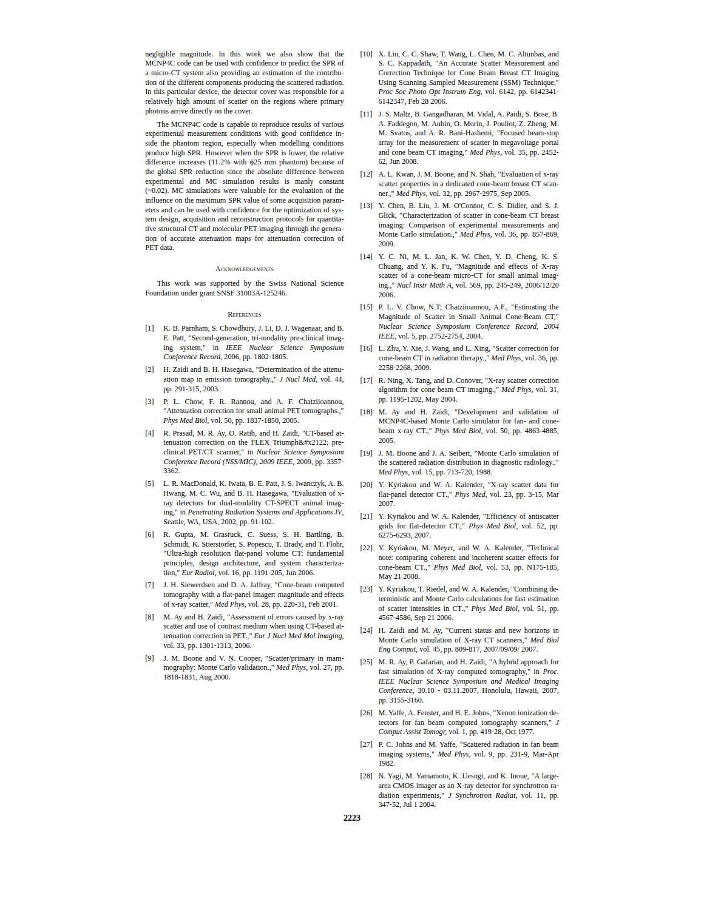negligible magnitude. In this work we also show that the MCNP4C code can be used with confidence to predict the SPR of a micro-CT system also providing an estimation of the contribution of the different components producing the scattered radiation. In this particular device, the detector cover was responsible for a relatively high amount of scatter on the regions where primary photons arrive directly on the cover.
The MCNP4C code is capable to reproduce results of various experimental measurement conditions with good confidence inside the phantom region, especially when modelling conditions produce high SPR. However when the SPR is lower, the relative difference increases (11.2% with ϕ25 mm phantom) because of the global SPR reduction since the absolute difference between experimental and MC simulation results is manly constant (~0.02). MC simulations were valuable for the evaluation of the influence on the maximum SPR value of some acquisition parameters and can be used with confidence for the optimization of system design, acquisition and reconstruction protocols for quantitative structural CT and molecular PET imaging through the generation of accurate attenuation maps for attenuation correction of PET data.
Acknowledgements
This work was supported by the Swiss National Science Foundation under grant SNSF 31003A-125246.
References
K. B. Parnham, S. Chowdhury, J. Li, D. J. Wagenaar, and B. E. Patt, "Second-generation, tri-modality pre-clinical imaging system," in IEEE Nuclear Science Symposium Conference Record, 2006, pp. 1802-1805.
H. Zaidi and B. H. Hasegawa, "Determination of the attenuation map in emission tomography.," J Nucl Med, vol. 44, pp. 291-315, 2003.
P. L. Chow, F. R. Rannou, and A. F. Chatziioannou, "Attenuation correction for small animal PET tomographs.," Phys Med Biol, vol. 50, pp. 1837-1850, 2005.
R. Prasad, M. R. Ay, O. Ratib, and H. Zaidi, "CT-based attenuation correction on the FLEX Triumph&#x2122; preclinical PET/CT scanner," in Nuclear Science Symposium Conference Record (NSS/MIC), 2009 IEEE, 2009, pp. 3357-3362.
L. R. MacDonald, K. Iwata, B. E. Patt, J. S. Iwanczyk, A. B. Hwang, M. C. Wu, and B. H. Hasegawa, "Evaluation of x-ray detectors for dual-modality CT-SPECT animal imaging," in Penetrating Radiation Systems and Applications IV, Seattle, WA, USA, 2002, pp. 91-102.
R. Gupta, M. Grasruck, C. Suess, S. H. Bartling, B. Schmidt, K. Stierstorfer, S. Popescu, T. Brady, and T. Flohr, "Ultra-high resolution flat-panel volume CT: fundamental principles, design architecture, and system characterization," Eur Radiol, vol. 16, pp. 1191-205, Jun 2006.
J. H. Siewerdsen and D. A. Jaffray, "Cone-beam computed tomography with a flat-panel imager: magnitude and effects of x-ray scatter," Med Phys, vol. 28, pp. 220-31, Feb 2001.
M. Ay and H. Zaidi, "Assessment of errors caused by x-ray scatter and use of contrast medium when using CT-based attenuation correction in PET.," Eur J Nucl Med Mol Imaging, vol. 33, pp. 1301-1313, 2006.
J. M. Boone and V. N. Cooper, "Scatter/primary in mammography: Monte Carlo validation.," Med Phys, vol. 27, pp. 1818-1831, Aug 2000.
X. Liu, C. C. Shaw, T. Wang, L. Chen, M. C. Altunbas, and S. C. Kappadath, "An Accurate Scatter Measurement and Correction Technique for Cone Beam Breast CT Imaging Using Scanning Sampled Measurement (SSM) Technique," Proc Soc Photo Opt Instrum Eng, vol. 6142, pp. 6142341-6142347, Feb 28 2006.
J. S. Maltz, B. Gangadharan, M. Vidal, A. Paidi, S. Bose, B. A. Faddegon, M. Aubin, O. Morin, J. Pouliot, Z. Zheng, M. M. Svatos, and A. R. Bani-Hashemi, "Focused beam-stop array for the measurement of scatter in megavoltage portal and cone beam CT imaging," Med Phys, vol. 35, pp. 2452-62, Jun 2008.
A. L. Kwan, J. M. Boone, and N. Shah, "Evaluation of x-ray scatter properties in a dedicated cone-beam breast CT scanner.," Med Phys, vol. 32, pp. 2967-2975, Sep 2005.
Y. Chen, B. Liu, J. M. O'Connor, C. S. Didier, and S. J. Glick, "Characterization of scatter in cone-beam CT breast imaging: Comparison of experimental measurements and Monte Carlo simulation.," Med Phys, vol. 36, pp. 857-869, 2009.
Y. C. Ni, M. L. Jan, K. W. Chen, Y. D. Cheng, K. S. Chuang, and Y. K. Fu, "Magnitude and effects of X-ray scatter of a cone-beam micro-CT for small animal imaging.," Nucl Instr Meth A, vol. 569, pp. 245-249, 2006/12/20 2006.
P. L. V. Chow, N.T; Chatziioannou, A.F., "Estimating the Magnitude of Scatter in Small Animal Cone-Beam CT," Nuclear Science Symposium Conference Record, 2004 IEEE, vol. 5, pp. 2752-2754, 2004.
L. Zhu, Y. Xie, J. Wang, and L. Xing, "Scatter correction for cone-beam CT in radiation therapy.," Med Phys, vol. 36, pp. 2258-2268, 2009.
R. Ning, X. Tang, and D. Conover, "X-ray scatter correction algorithm for cone beam CT imaging.," Med Phys, vol. 31, pp. 1195-1202, May 2004.
M. Ay and H. Zaidi, "Development and validation of MCNP4C-based Monte Carlo simulator for fan- and cone-beam x-ray CT.," Phys Med Biol, vol. 50, pp. 4863-4885, 2005.
J. M. Boone and J. A. Seibert, "Monte Carlo simulation of the scattered radiation distribution in diagnostic radiology.," Med Phys, vol. 15, pp. 713-720, 1988.
Y. Kyriakou and W. A. Kalender, "X-ray scatter data for flat-panel detector CT.," Phys Med, vol. 23, pp. 3-15, Mar 2007.
Y. Kyriakou and W. A. Kalender, "Efficiency of antiscatter grids for flat-detector CT.," Phys Med Biol, vol. 52, pp. 6275-6293, 2007.
Y. Kyriakou, M. Meyer, and W. A. Kalender, "Technical note: comparing coherent and incoherent scatter effects for cone-beam CT.," Phys Med Biol, vol. 53, pp. N175-185, May 21 2008.
Y. Kyriakou, T. Riedel, and W. A. Kalender, "Combining deterministic and Monte Carlo calculations for fast estimation of scatter intensities in CT.," Phys Med Biol, vol. 51, pp. 4567-4586, Sep 21 2006.
H. Zaidi and M. Ay, "Current status and new horizons in Monte Carlo simulation of X-ray CT scanners," Med Biol Eng Comput, vol. 45, pp. 809-817, 2007/09/09/ 2007.
M. R. Ay, P. Gafarian, and H. Zaidi, "A hybrid approach for fast simulation of X-ray computed tomography," in Proc. IEEE Nuclear Science Symposium and Medical Imaging Conference, 30.10 - 03.11.2007, Honolulu, Hawaii, 2007, pp. 3155-3160.
M. Yaffe, A. Fenster, and H. E. Johns, "Xenon ionization detectors for fan beam computed tomography scanners," J Comput Assist Tomogr, vol. 1, pp. 419-28, Oct 1977.
P. C. Johns and M. Yaffe, "Scattered radiation in fan beam imaging systems," Med Phys, vol. 9, pp. 231-9, Mar-Apr 1982.
N. Yagi, M. Yamamoto, K. Uesugi, and K. Inoue, "A large-area CMOS imager as an X-ray detector for synchrotron radiation experiments," J Synchrotron Radiat, vol. 11, pp. 347-52, Jul 1 2004.
2223